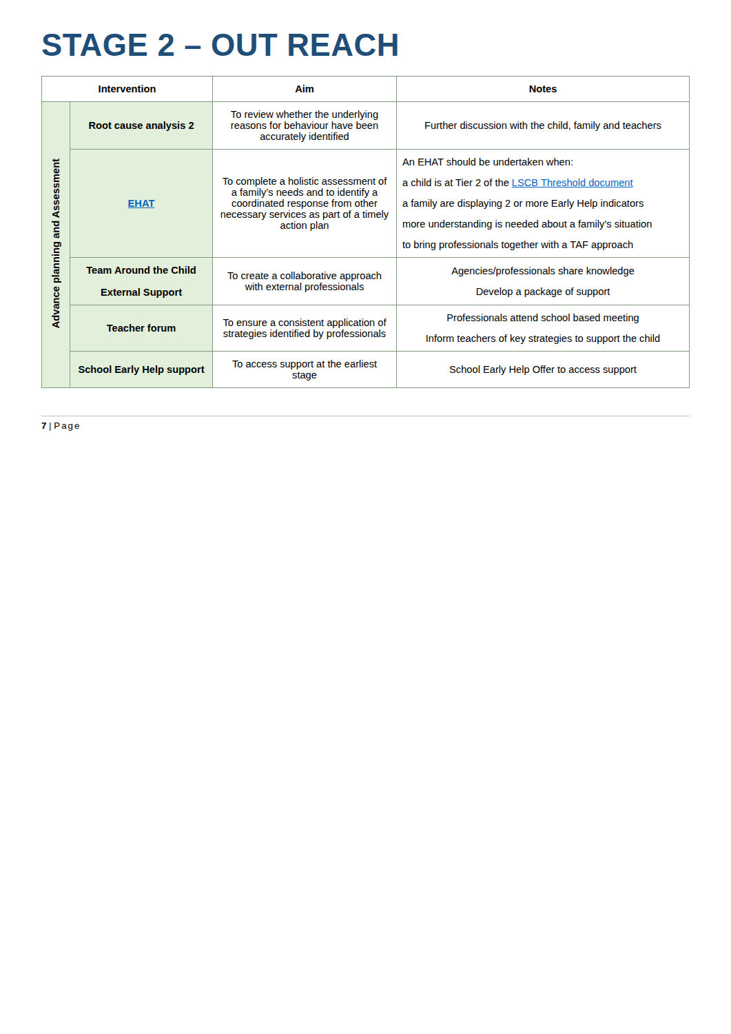STAGE 2 – OUT REACH
| Intervention | Aim | Notes |
| --- | --- | --- |
| Advance planning and Assessment | Root cause analysis 2 | To review whether the underlying reasons for behaviour have been accurately identified | Further discussion with the child, family and teachers |
| EHAT | To complete a holistic assessment of a family’s needs and to identify a coordinated response from other necessary services as part of a timely action plan | An EHAT should be undertaken when: a child is at Tier 2 of the LSCB Threshold document a family are displaying 2 or more Early Help indicators more understanding is needed about a family’s situation to bring professionals together with a TAF approach |
| Team Around the Child External Support | To create a collaborative approach with external professionals | Agencies/professionals share knowledge Develop a package of support |
| Teacher forum | To ensure a consistent application of strategies identified by professionals | Professionals attend school based meeting Inform teachers of key strategies to support the child |
| School Early Help support | To access support at the earliest stage | School Early Help Offer to access support |
7 | Page